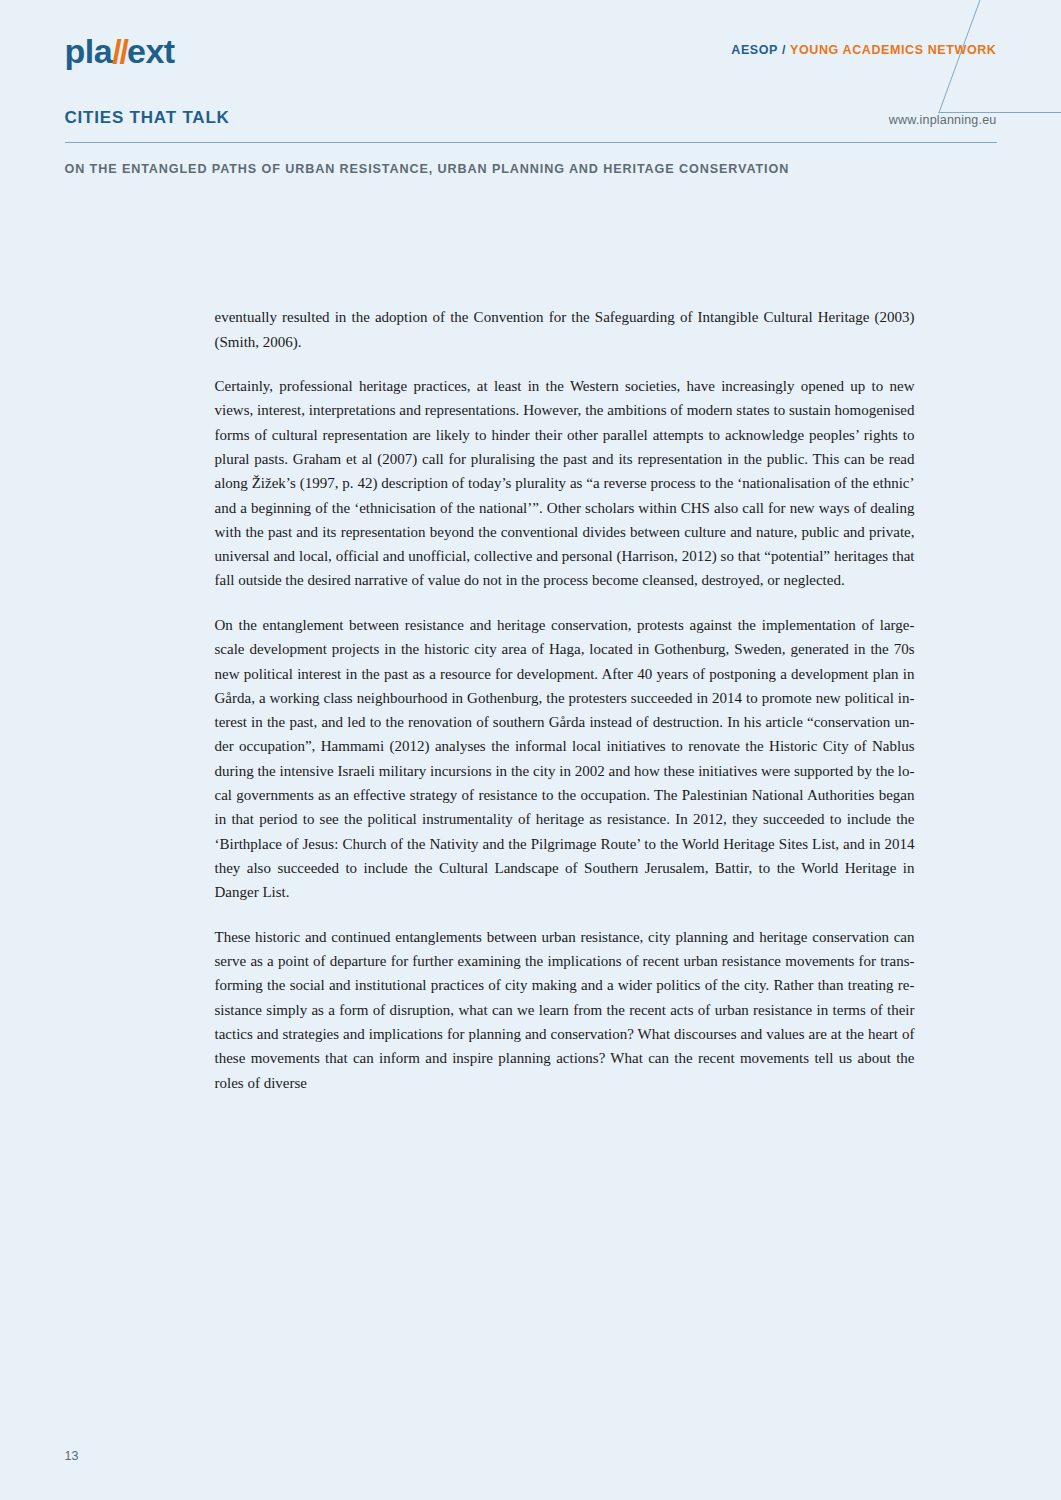pla//ext
AESOP/YOUNG ACADEMICS NETWORK
Cities that Talk
www.inplanning.eu
On the Entangled Paths of Urban Resistance, Urban Planning and Heritage Conservation
eventually resulted in the adoption of the Convention for the Safeguarding of Intangible Cultural Heritage (2003) (Smith, 2006).
Certainly, professional heritage practices, at least in the Western societies, have increasingly opened up to new views, interest, interpretations and representations. However, the ambitions of modern states to sustain homogenised forms of cultural representation are likely to hinder their other parallel attempts to acknowledge peoples’ rights to plural pasts. Graham et al (2007) call for pluralising the past and its representation in the public. This can be read along Žižek’s (1997, p. 42) description of today’s plurality as “a reverse process to the ‘nationalisation of the ethnic’ and a beginning of the ‘ethnicisation of the national’”. Other scholars within CHS also call for new ways of dealing with the past and its representation beyond the conventional divides between culture and nature, public and private, universal and local, official and unofficial, collective and personal (Harrison, 2012) so that “potential” heritages that fall outside the desired narrative of value do not in the process become cleansed, destroyed, or neglected.
On the entanglement between resistance and heritage conservation, protests against the implementation of large-scale development projects in the historic city area of Haga, located in Gothenburg, Sweden, generated in the 70s new political interest in the past as a resource for development. After 40 years of postponing a development plan in Gårda, a working class neighbourhood in Gothenburg, the protesters succeeded in 2014 to promote new political interest in the past, and led to the renovation of southern Gårda instead of destruction. In his article “conservation under occupation”, Hammami (2012) analyses the informal local initiatives to renovate the Historic City of Nablus during the intensive Israeli military incursions in the city in 2002 and how these initiatives were supported by the local governments as an effective strategy of resistance to the occupation. The Palestinian National Authorities began in that period to see the political instrumentality of heritage as resistance. In 2012, they succeeded to include the ‘Birthplace of Jesus: Church of the Nativity and the Pilgrimage Route’ to the World Heritage Sites List, and in 2014 they also succeeded to include the Cultural Landscape of Southern Jerusalem, Battir, to the World Heritage in Danger List.
These historic and continued entanglements between urban resistance, city planning and heritage conservation can serve as a point of departure for further examining the implications of recent urban resistance movements for transforming the social and institutional practices of city making and a wider politics of the city. Rather than treating resistance simply as a form of disruption, what can we learn from the recent acts of urban resistance in terms of their tactics and strategies and implications for planning and conservation? What discourses and values are at the heart of these movements that can inform and inspire planning actions? What can the recent movements tell us about the roles of diverse
13